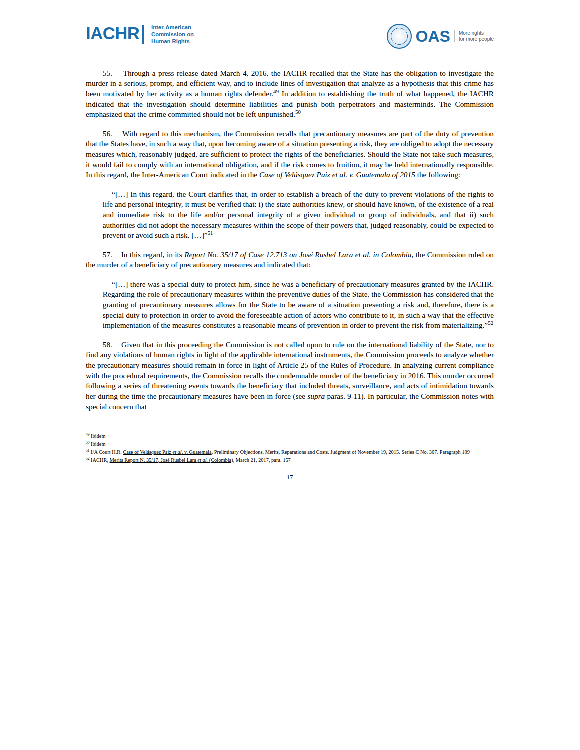IACHR
Inter-American
Commission on
Human Rights
OAS
More rights
for more people
55. Through a press release dated March 4, 2016, the IACHR recalled that the State has the obligation to investigate the murder in a serious, prompt, and efficient way, and to include lines of investigation that analyze as a hypothesis that this crime has been motivated by her activity as a human rights defender.49 In addition to establishing the truth of what happened, the IACHR indicated that the investigation should determine liabilities and punish both perpetrators and masterminds. The Commission emphasized that the crime committed should not be left unpunished.50
56. With regard to this mechanism, the Commission recalls that precautionary measures are part of the duty of prevention that the States have, in such a way that, upon becoming aware of a situation presenting a risk, they are obliged to adopt the necessary measures which, reasonably judged, are sufficient to protect the rights of the beneficiaries. Should the State not take such measures, it would fail to comply with an international obligation, and if the risk comes to fruition, it may be held internationally responsible. In this regard, the Inter-American Court indicated in the Case of Velásquez Paiz et al. v. Guatemala of 2015 the following:
“[…] In this regard, the Court clarifies that, in order to establish a breach of the duty to prevent violations of the rights to life and personal integrity, it must be verified that: i) the state authorities knew, or should have known, of the existence of a real and immediate risk to the life and/or personal integrity of a given individual or group of individuals, and that ii) such authorities did not adopt the necessary measures within the scope of their powers that, judged reasonably, could be expected to prevent or avoid such a risk. […]”51
57. In this regard, in its Report No. 35/17 of Case 12.713 on José Rusbel Lara et al. in Colombia, the Commission ruled on the murder of a beneficiary of precautionary measures and indicated that:
“[…] there was a special duty to protect him, since he was a beneficiary of precautionary measures granted by the IACHR. Regarding the role of precautionary measures within the preventive duties of the State, the Commission has considered that the granting of precautionary measures allows for the State to be aware of a situation presenting a risk and, therefore, there is a special duty to protection in order to avoid the foreseeable action of actors who contribute to it, in such a way that the effective implementation of the measures constitutes a reasonable means of prevention in order to prevent the risk from materializing.”52
58. Given that in this proceeding the Commission is not called upon to rule on the international liability of the State, nor to find any violations of human rights in light of the applicable international instruments, the Commission proceeds to analyze whether the precautionary measures should remain in force in light of Article 25 of the Rules of Procedure. In analyzing current compliance with the procedural requirements, the Commission recalls the condemnable murder of the beneficiary in 2016. This murder occurred following a series of threatening events towards the beneficiary that included threats, surveillance, and acts of intimidation towards her during the time the precautionary measures have been in force (see supra paras. 9-11). In particular, the Commission notes with special concern that
49 Ibidem
50 Ibidem
51 I/A Court H.R. Case of Velásquez Paiz et al. v. Guatemala. Preliminary Objections, Merits, Reparations and Costs. Judgment of November 19, 2015. Series C No. 307. Paragraph 109
52 IACHR, Merits Report N. 35/17, José Rusbel Lara et al. (Colombia), March 21, 2017, para. 157
17